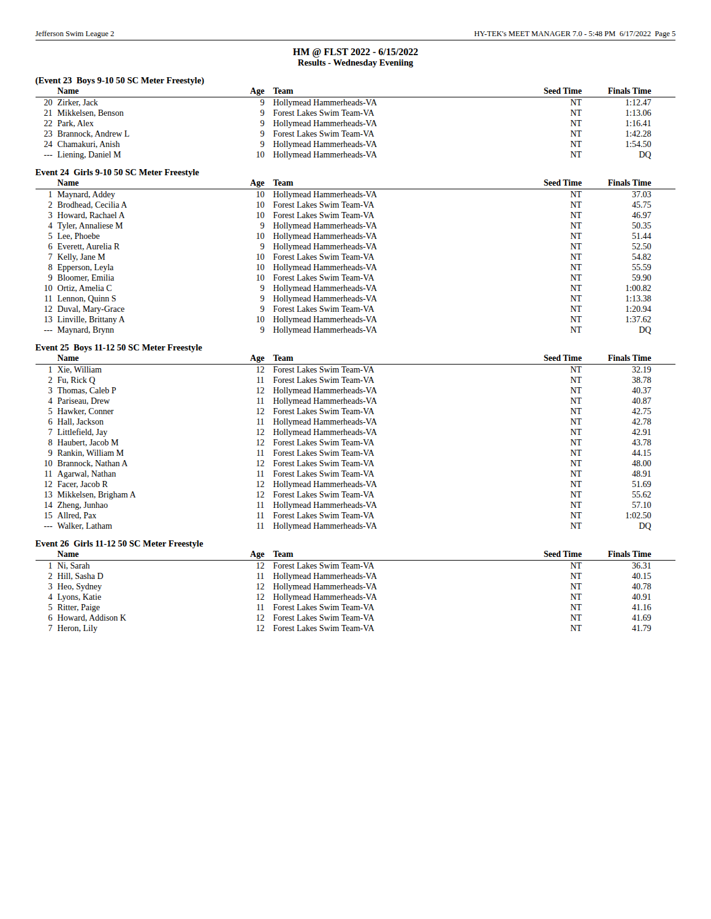Jefferson Swim League 2
HY-TEK's MEET MANAGER 7.0 - 5:48 PM 6/17/2022 Page 5
HM @ FLST 2022 - 6/15/2022
Results - Wednesday Eveniing
(Event 23 Boys 9-10 50 SC Meter Freestyle)
| | Name | Age | Team | Seed Time | Finals Time |
| --- | --- | --- | --- | --- | --- |
| 20 | Zirker, Jack | 9 | Hollymead Hammerheads-VA | NT | 1:12.47 |
| 21 | Mikkelsen, Benson | 9 | Forest Lakes Swim Team-VA | NT | 1:13.06 |
| 22 | Park, Alex | 9 | Hollymead Hammerheads-VA | NT | 1:16.41 |
| 23 | Brannock, Andrew L | 9 | Forest Lakes Swim Team-VA | NT | 1:42.28 |
| 24 | Chamakuri, Anish | 9 | Hollymead Hammerheads-VA | NT | 1:54.50 |
| --- | Liening, Daniel M | 10 | Hollymead Hammerheads-VA | NT | DQ |
Event 24 Girls 9-10 50 SC Meter Freestyle
| | Name | Age | Team | Seed Time | Finals Time |
| --- | --- | --- | --- | --- | --- |
| 1 | Maynard, Addey | 10 | Hollymead Hammerheads-VA | NT | 37.03 |
| 2 | Brodhead, Cecilia A | 10 | Forest Lakes Swim Team-VA | NT | 45.75 |
| 3 | Howard, Rachael A | 10 | Forest Lakes Swim Team-VA | NT | 46.97 |
| 4 | Tyler, Annaliese M | 9 | Hollymead Hammerheads-VA | NT | 50.35 |
| 5 | Lee, Phoebe | 10 | Hollymead Hammerheads-VA | NT | 51.44 |
| 6 | Everett, Aurelia R | 9 | Hollymead Hammerheads-VA | NT | 52.50 |
| 7 | Kelly, Jane M | 10 | Forest Lakes Swim Team-VA | NT | 54.82 |
| 8 | Epperson, Leyla | 10 | Hollymead Hammerheads-VA | NT | 55.59 |
| 9 | Bloomer, Emilia | 10 | Forest Lakes Swim Team-VA | NT | 59.90 |
| 10 | Ortiz, Amelia C | 9 | Hollymead Hammerheads-VA | NT | 1:00.82 |
| 11 | Lennon, Quinn S | 9 | Hollymead Hammerheads-VA | NT | 1:13.38 |
| 12 | Duval, Mary-Grace | 9 | Forest Lakes Swim Team-VA | NT | 1:20.94 |
| 13 | Linville, Brittany A | 10 | Hollymead Hammerheads-VA | NT | 1:37.62 |
| --- | Maynard, Brynn | 9 | Hollymead Hammerheads-VA | NT | DQ |
Event 25 Boys 11-12 50 SC Meter Freestyle
| | Name | Age | Team | Seed Time | Finals Time |
| --- | --- | --- | --- | --- | --- |
| 1 | Xie, William | 12 | Forest Lakes Swim Team-VA | NT | 32.19 |
| 2 | Fu, Rick Q | 11 | Forest Lakes Swim Team-VA | NT | 38.78 |
| 3 | Thomas, Caleb P | 12 | Hollymead Hammerheads-VA | NT | 40.37 |
| 4 | Pariseau, Drew | 11 | Hollymead Hammerheads-VA | NT | 40.87 |
| 5 | Hawker, Conner | 12 | Forest Lakes Swim Team-VA | NT | 42.75 |
| 6 | Hall, Jackson | 11 | Hollymead Hammerheads-VA | NT | 42.78 |
| 7 | Littlefield, Jay | 12 | Hollymead Hammerheads-VA | NT | 42.91 |
| 8 | Haubert, Jacob M | 12 | Forest Lakes Swim Team-VA | NT | 43.78 |
| 9 | Rankin, William M | 11 | Forest Lakes Swim Team-VA | NT | 44.15 |
| 10 | Brannock, Nathan A | 12 | Forest Lakes Swim Team-VA | NT | 48.00 |
| 11 | Agarwal, Nathan | 11 | Forest Lakes Swim Team-VA | NT | 48.91 |
| 12 | Facer, Jacob R | 12 | Hollymead Hammerheads-VA | NT | 51.69 |
| 13 | Mikkelsen, Brigham A | 12 | Forest Lakes Swim Team-VA | NT | 55.62 |
| 14 | Zheng, Junhao | 11 | Hollymead Hammerheads-VA | NT | 57.10 |
| 15 | Allred, Pax | 11 | Forest Lakes Swim Team-VA | NT | 1:02.50 |
| --- | Walker, Latham | 11 | Hollymead Hammerheads-VA | NT | DQ |
Event 26 Girls 11-12 50 SC Meter Freestyle
| | Name | Age | Team | Seed Time | Finals Time |
| --- | --- | --- | --- | --- | --- |
| 1 | Ni, Sarah | 12 | Forest Lakes Swim Team-VA | NT | 36.31 |
| 2 | Hill, Sasha D | 11 | Hollymead Hammerheads-VA | NT | 40.15 |
| 3 | Heo, Sydney | 12 | Hollymead Hammerheads-VA | NT | 40.78 |
| 4 | Lyons, Katie | 12 | Hollymead Hammerheads-VA | NT | 40.91 |
| 5 | Ritter, Paige | 11 | Forest Lakes Swim Team-VA | NT | 41.16 |
| 6 | Howard, Addison K | 12 | Forest Lakes Swim Team-VA | NT | 41.69 |
| 7 | Heron, Lily | 12 | Forest Lakes Swim Team-VA | NT | 41.79 |